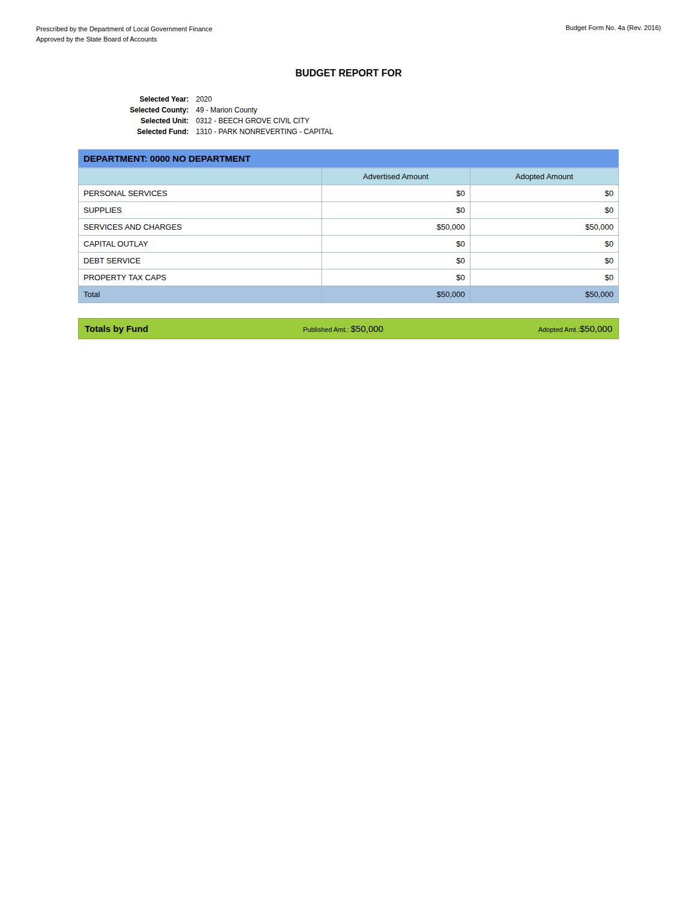Prescribed by the Department of Local Government Finance
Approved by the State Board of Accounts
Budget Form No. 4a (Rev. 2016)
BUDGET REPORT FOR
| Selected Year: | 2020 |
| Selected County: | 49 - Marion County |
| Selected Unit: | 0312 - BEECH GROVE CIVIL CITY |
| Selected Fund: | 1310 - PARK NONREVERTING - CAPITAL |
DEPARTMENT: 0000 NO DEPARTMENT
| | Advertised Amount | Adopted Amount |
| --- | --- | --- |
| PERSONAL SERVICES | $0 | $0 |
| SUPPLIES | $0 | $0 |
| SERVICES AND CHARGES | $50,000 | $50,000 |
| CAPITAL OUTLAY | $0 | $0 |
| DEBT SERVICE | $0 | $0 |
| PROPERTY TAX CAPS | $0 | $0 |
| Total | $50,000 | $50,000 |
Totals by Fund Published Amt.: $50,000 Adopted Amt.:$50,000